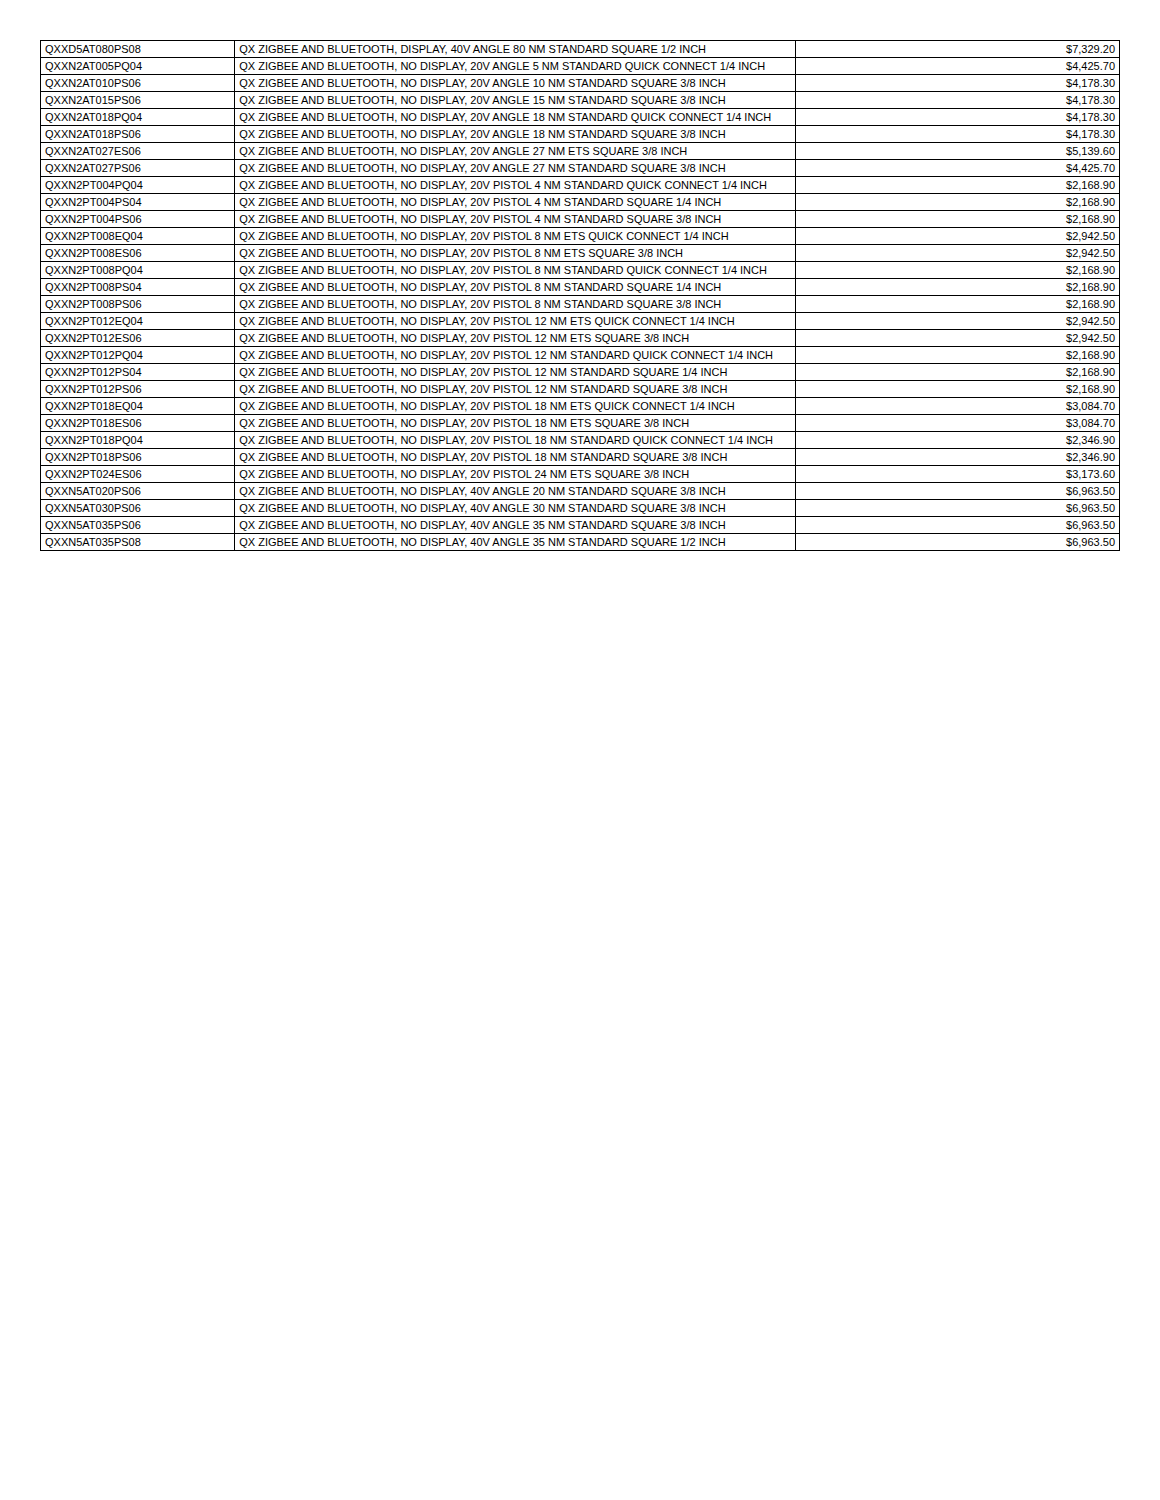| QXXD5AT080PS08 | QX ZIGBEE AND BLUETOOTH, DISPLAY, 40V ANGLE 80 NM STANDARD SQUARE 1/2 INCH | $7,329.20 |
| QXXN2AT005PQ04 | QX ZIGBEE AND BLUETOOTH, NO DISPLAY, 20V ANGLE 5 NM STANDARD QUICK CONNECT 1/4 INCH | $4,425.70 |
| QXXN2AT010PS06 | QX ZIGBEE AND BLUETOOTH, NO DISPLAY, 20V ANGLE 10 NM STANDARD SQUARE 3/8 INCH | $4,178.30 |
| QXXN2AT015PS06 | QX ZIGBEE AND BLUETOOTH, NO DISPLAY, 20V ANGLE 15 NM STANDARD SQUARE 3/8 INCH | $4,178.30 |
| QXXN2AT018PQ04 | QX ZIGBEE AND BLUETOOTH, NO DISPLAY, 20V ANGLE 18 NM STANDARD QUICK CONNECT 1/4 INCH | $4,178.30 |
| QXXN2AT018PS06 | QX ZIGBEE AND BLUETOOTH, NO DISPLAY, 20V ANGLE 18 NM STANDARD SQUARE 3/8 INCH | $4,178.30 |
| QXXN2AT027ES06 | QX ZIGBEE AND BLUETOOTH, NO DISPLAY, 20V ANGLE 27 NM ETS SQUARE 3/8 INCH | $5,139.60 |
| QXXN2AT027PS06 | QX ZIGBEE AND BLUETOOTH, NO DISPLAY, 20V ANGLE 27 NM STANDARD SQUARE 3/8 INCH | $4,425.70 |
| QXXN2PT004PQ04 | QX ZIGBEE AND BLUETOOTH, NO DISPLAY, 20V PISTOL 4 NM STANDARD QUICK CONNECT 1/4 INCH | $2,168.90 |
| QXXN2PT004PS04 | QX ZIGBEE AND BLUETOOTH, NO DISPLAY, 20V PISTOL 4 NM STANDARD SQUARE 1/4 INCH | $2,168.90 |
| QXXN2PT004PS06 | QX ZIGBEE AND BLUETOOTH, NO DISPLAY, 20V PISTOL 4 NM STANDARD SQUARE 3/8 INCH | $2,168.90 |
| QXXN2PT008EQ04 | QX ZIGBEE AND BLUETOOTH, NO DISPLAY, 20V PISTOL 8 NM ETS QUICK CONNECT 1/4 INCH | $2,942.50 |
| QXXN2PT008ES06 | QX ZIGBEE AND BLUETOOTH, NO DISPLAY, 20V PISTOL 8 NM ETS SQUARE 3/8 INCH | $2,942.50 |
| QXXN2PT008PQ04 | QX ZIGBEE AND BLUETOOTH, NO DISPLAY, 20V PISTOL 8 NM STANDARD QUICK CONNECT 1/4 INCH | $2,168.90 |
| QXXN2PT008PS04 | QX ZIGBEE AND BLUETOOTH, NO DISPLAY, 20V PISTOL 8 NM STANDARD SQUARE 1/4 INCH | $2,168.90 |
| QXXN2PT008PS06 | QX ZIGBEE AND BLUETOOTH, NO DISPLAY, 20V PISTOL 8 NM STANDARD SQUARE 3/8 INCH | $2,168.90 |
| QXXN2PT012EQ04 | QX ZIGBEE AND BLUETOOTH, NO DISPLAY, 20V PISTOL 12 NM ETS QUICK CONNECT 1/4 INCH | $2,942.50 |
| QXXN2PT012ES06 | QX ZIGBEE AND BLUETOOTH, NO DISPLAY, 20V PISTOL 12 NM ETS SQUARE 3/8 INCH | $2,942.50 |
| QXXN2PT012PQ04 | QX ZIGBEE AND BLUETOOTH, NO DISPLAY, 20V PISTOL 12 NM STANDARD QUICK CONNECT 1/4 INCH | $2,168.90 |
| QXXN2PT012PS04 | QX ZIGBEE AND BLUETOOTH, NO DISPLAY, 20V PISTOL 12 NM STANDARD SQUARE 1/4 INCH | $2,168.90 |
| QXXN2PT012PS06 | QX ZIGBEE AND BLUETOOTH, NO DISPLAY, 20V PISTOL 12 NM STANDARD SQUARE 3/8 INCH | $2,168.90 |
| QXXN2PT018EQ04 | QX ZIGBEE AND BLUETOOTH, NO DISPLAY, 20V PISTOL 18 NM ETS QUICK CONNECT 1/4 INCH | $3,084.70 |
| QXXN2PT018ES06 | QX ZIGBEE AND BLUETOOTH, NO DISPLAY, 20V PISTOL 18 NM ETS SQUARE 3/8 INCH | $3,084.70 |
| QXXN2PT018PQ04 | QX ZIGBEE AND BLUETOOTH, NO DISPLAY, 20V PISTOL 18 NM STANDARD QUICK CONNECT 1/4 INCH | $2,346.90 |
| QXXN2PT018PS06 | QX ZIGBEE AND BLUETOOTH, NO DISPLAY, 20V PISTOL 18 NM STANDARD SQUARE 3/8 INCH | $2,346.90 |
| QXXN2PT024ES06 | QX ZIGBEE AND BLUETOOTH, NO DISPLAY, 20V PISTOL 24 NM ETS SQUARE 3/8 INCH | $3,173.60 |
| QXXN5AT020PS06 | QX ZIGBEE AND BLUETOOTH, NO DISPLAY, 40V ANGLE 20 NM STANDARD SQUARE 3/8 INCH | $6,963.50 |
| QXXN5AT030PS06 | QX ZIGBEE AND BLUETOOTH, NO DISPLAY, 40V ANGLE 30 NM STANDARD SQUARE 3/8 INCH | $6,963.50 |
| QXXN5AT035PS06 | QX ZIGBEE AND BLUETOOTH, NO DISPLAY, 40V ANGLE 35 NM STANDARD SQUARE 3/8 INCH | $6,963.50 |
| QXXN5AT035PS08 | QX ZIGBEE AND BLUETOOTH, NO DISPLAY, 40V ANGLE 35 NM STANDARD SQUARE 1/2 INCH | $6,963.50 |